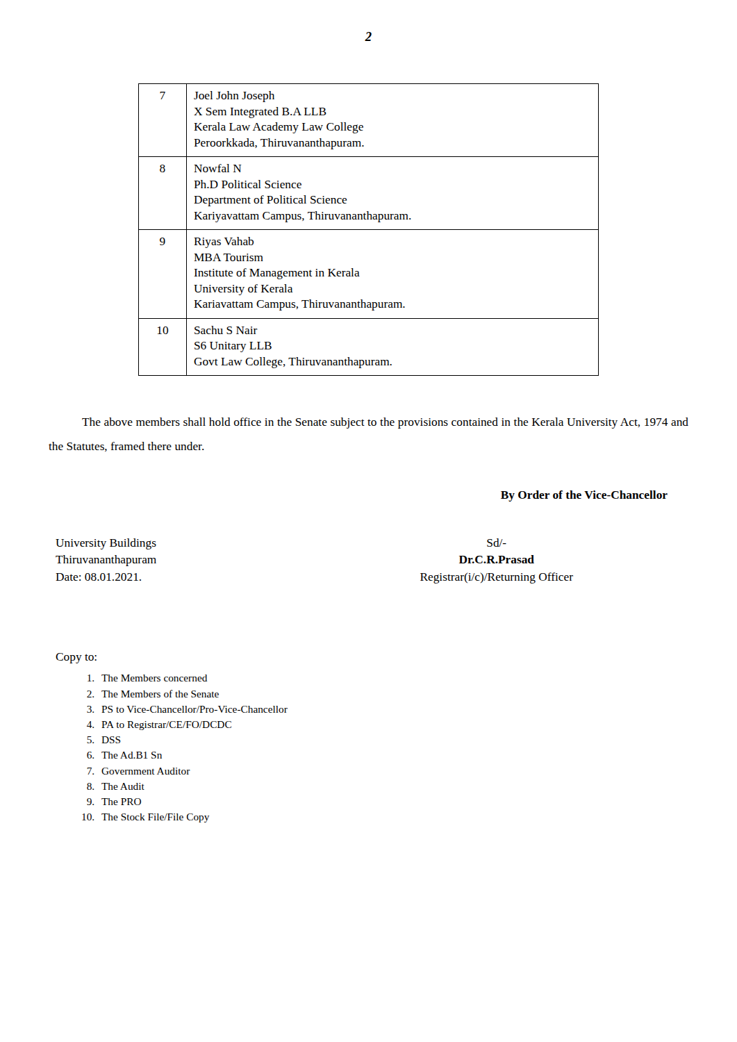2
| 7 | Joel John Joseph X Sem Integrated B.A LLB Kerala Law Academy Law College Peroorkkada, Thiruvananthapuram. |
| 8 | Nowfal N Ph.D Political Science Department of Political Science Kariyavattam Campus, Thiruvananthapuram. |
| 9 | Riyas Vahab MBA Tourism Institute of Management in Kerala University of Kerala Kariavattam Campus, Thiruvananthapuram. |
| 10 | Sachu S Nair S6 Unitary LLB Govt Law College, Thiruvananthapuram. |
The above members shall hold office in the Senate subject to the provisions contained in the Kerala University Act, 1974 and the Statutes, framed there under.
By Order of the Vice-Chancellor
| University Buildings Thiruvananthapuram Date: 08.01.2021. | Sd/- Dr.C.R.Prasad Registrar(i/c)/Returning Officer |
Copy to:
The Members concerned
The Members of the Senate
PS to Vice-Chancellor/Pro-Vice-Chancellor
PA to Registrar/CE/FO/DCDC
DSS
The Ad.B1 Sn
Government Auditor
The Audit
The PRO
The Stock File/File Copy